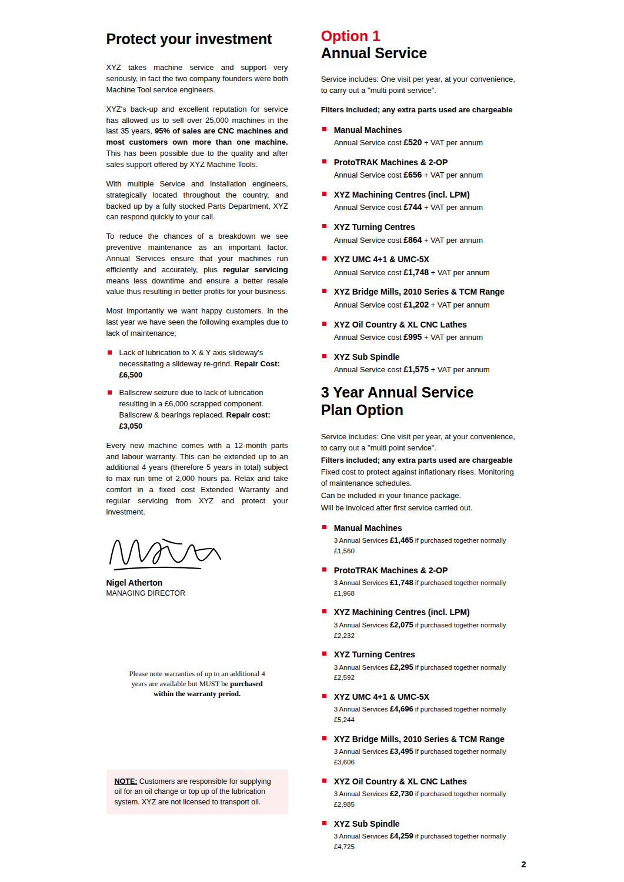Protect your investment
XYZ takes machine service and support very seriously, in fact the two company founders were both Machine Tool service engineers.
XYZ's back-up and excellent reputation for service has allowed us to sell over 25,000 machines in the last 35 years, 95% of sales are CNC machines and most customers own more than one machine. This has been possible due to the quality and after sales support offered by XYZ Machine Tools.
With multiple Service and Installation engineers, strategically located throughout the country, and backed up by a fully stocked Parts Department, XYZ can respond quickly to your call.
To reduce the chances of a breakdown we see preventive maintenance as an important factor. Annual Services ensure that your machines run efficiently and accurately, plus regular servicing means less downtime and ensure a better resale value thus resulting in better profits for your business.
Most importantly we want happy customers. In the last year we have seen the following examples due to lack of maintenance;
Lack of lubrication to X & Y axis slideway's necessitating a slideway re-grind. Repair Cost: £6,500
Ballscrew seizure due to lack of lubrication resulting in a £6,000 scrapped component. Ballscrew & bearings replaced. Repair cost: £3,050
Every new machine comes with a 12-month parts and labour warranty. This can be extended up to an additional 4 years (therefore 5 years in total) subject to max run time of 2,000 hours pa. Relax and take comfort in a fixed cost Extended Warranty and regular servicing from XYZ and protect your investment.
Nigel Atherton
MANAGING DIRECTOR
Please note warranties of up to an additional 4 years are available but MUST be purchased within the warranty period.
NOTE: Customers are responsible for supplying oil for an oil change or top up of the lubrication system. XYZ are not licensed to transport oil.
Option 1
Annual Service
Service includes: One visit per year, at your convenience, to carry out a "multi point service".
Filters included; any extra parts used are chargeable
Manual Machines Annual Service cost £520 + VAT per annum
ProtoTRAK Machines & 2-OP Annual Service cost £656 + VAT per annum
XYZ Machining Centres (incl. LPM) Annual Service cost £744 + VAT per annum
XYZ Turning Centres Annual Service cost £864 + VAT per annum
XYZ UMC 4+1 & UMC-5X Annual Service cost £1,748 + VAT per annum
XYZ Bridge Mills, 2010 Series & TCM Range Annual Service cost £1,202 + VAT per annum
XYZ Oil Country & XL CNC Lathes Annual Service cost £995 + VAT per annum
XYZ Sub Spindle Annual Service cost £1,575 + VAT per annum
3 Year Annual Service
Plan Option
Service includes: One visit per year, at your convenience, to carry out a "multi point service".
Filters included; any extra parts used are chargeable
Fixed cost to protect against inflationary rises. Monitoring of maintenance schedules.
Can be included in your finance package.
Will be invoiced after first service carried out.
Manual Machines 3 Annual Services £1,465 if purchased together normally £1,560
ProtoTRAK Machines & 2-OP 3 Annual Services £1,748 if purchased together normally £1,968
XYZ Machining Centres (incl. LPM) 3 Annual Services £2,075 if purchased together normally £2,232
XYZ Turning Centres 3 Annual Services £2,295 if purchased together normally £2,592
XYZ UMC 4+1 & UMC-5X 3 Annual Services £4,696 if purchased together normally £5,244
XYZ Bridge Mills, 2010 Series & TCM Range 3 Annual Services £3,495 if purchased together normally £3,606
XYZ Oil Country & XL CNC Lathes 3 Annual Services £2,730 if purchased together normally £2,985
XYZ Sub Spindle 3 Annual Services £4,259 if purchased together normally £4,725
2